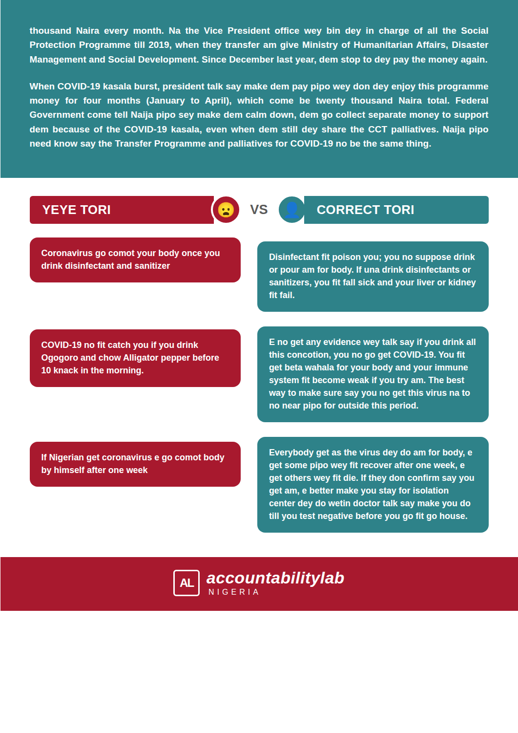thousand Naira every month. Na the Vice President office wey bin dey in charge of all the Social Protection Programme till 2019, when they transfer am give Ministry of Humanitarian Affairs, Disaster Management and Social Development. Since December last year, dem stop to dey pay the money again.
When COVID-19 kasala burst, president talk say make dem pay pipo wey don dey enjoy this programme money for four months (January to April), which come be twenty thousand Naira total. Federal Government come tell Naija pipo sey make dem calm down, dem go collect separate money to support dem because of the COVID-19 kasala, even when dem still dey share the CCT palliatives. Naija pipo need know say the Transfer Programme and palliatives for COVID-19 no be the same thing.
YEYE TORI 😦
VS
👤 CORRECT TORI
Coronavirus go comot your body once you drink disinfectant and sanitizer
Disinfectant fit poison you; you no suppose drink or pour am for body. If una drink disinfectants or sanitizers, you fit fall sick and your liver or kidney fit fail.
COVID-19 no fit catch you if you drink Ogogoro and chow Alligator pepper before 10 knack in the morning.
E no get any evidence wey talk say if you drink all this concotion, you no go get COVID-19. You fit get beta wahala for your body and your immune system fit become weak if you try am. The best way to make sure say you no get this virus na to no near pipo for outside this period.
If Nigerian get coronavirus e go comot body by himself after one week
Everybody get as the virus dey do am for body, e get some pipo wey fit recover after one week, e get others wey fit die. If they don confirm say you get am, e better make you stay for isolation center dey do wetin doctor talk say make you do till you test negative before you go fit go house.
AL
accountabilitylab NIGERIA